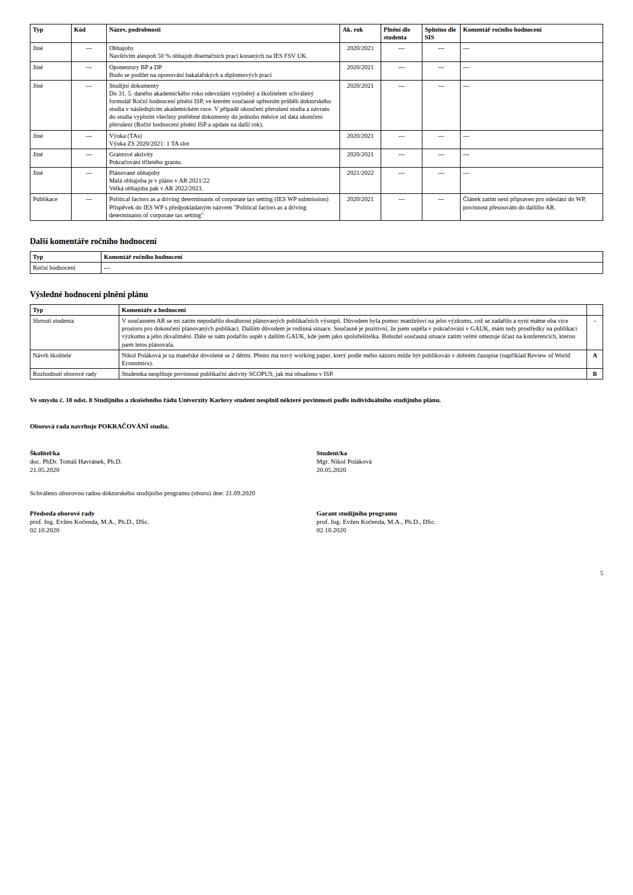| Typ | Kód | Název, podrobnosti | Ak. rok | Plnění dle studenta | Splněno dle SIS | Komentář ročního hodnocení |
| --- | --- | --- | --- | --- | --- | --- |
| Jiné | --- | Obhajoby Navštívím alespoň 50 % obhajob disertačních prací konaných na IES FSV UK. | 2020/2021 | --- | --- | --- |
| Jiné | --- | Oponentury BP a DP Budu se podílet na oponování bakalářských a diplomových prací | 2020/2021 | --- | --- | --- |
| Jiné | --- | Studijní dokumenty Do 31. 5. daného akademického roku odevzdám vyplněný a školitelem schválený formulář Roční hodnocení plnění ISP, ve kterém současně upřesním průběh doktorského studia v následujícím akademickém roce. V případě ukončení přerušení studia a návratu do studia vyplním všechny potřebné dokumenty do jednoho měsíce od data ukončení přerušení (Roční hodnocení plnění ISP a update na další rok). | 2020/2021 | --- | --- | --- |
| Jiné | --- | Výuka (TAs) Výuka ZS 2020/2021: 1 TA slot | 2020/2021 | --- | --- | --- |
| Jiné | --- | Grantové aktivity Pokračování tříletého grantu. | 2020/2021 | --- | --- | --- |
| Jiné | --- | Plánované obhajoby Malá obhajoba je v plánu v AR 2021/22 Velká obhajoba pak v AR 2022/2023. | 2021/2022 | --- | --- | --- |
| Publikace | --- | Political factors as a driving determinants of corporate tax setting (IES WP submission) Příspěvek do IES WP s předpokládaným názvem "Political factors as a driving determinants of corporate tax setting" | 2020/2021 | --- | --- | Článek zatím není připraven pro odeslání do WP, povinnost přesouvám do dalšího AR. |
Další komentáře ročního hodnocení
| Typ | Komentář ročního hodnocení |
| --- | --- |
| Roční hodnocení | --- |
Výsledné hodnocení plnění plánu
| Typ | Komentáře a hodnocení | |
| --- | --- | --- |
| Shrnutí studenta | V současném AR se mi zatím nepodařilo dosáhnout plánovaných publikačních výstupů. Důvodem byla pomoc manželovi na jeho výzkumu, což se zadařilo a nyní máme oba více prostoru pro dokončení plánovaných publikací. Dalším důvodem je rodinná situace. Současně je pozitivní, že jsem uspěla v pokračování v GAUK, mám tedy prostředky na publikaci výzkumu a jeho zkvalitnění. Dále se nám podařilo uspět s dalším GAUK, kde jsem jako spoluřešitelka. Bohužel současná situace zatím velmi omezuje účast na konferencích, kterou jsem letos plánovala. | - |
| Návrh školitele | Nikol Poláková je na mateřské dovolené se 2 dětmi. Přesto má nový working paper, který podle mého názoru může být publikován v dobrém časopise (například Review of World Economics). | A |
| Rozhodnutí oborové rady | Studentka nesplňuje povinnost publikační aktivity SCOPUS, jak má obsaženo v ISP. | B |
Ve smyslu č. 10 odst. 8 Studijního a zkušebního řádu Univerzity Karlovy student nesplnil některé povinnosti podle individuálního studijního plánu.
Oborová rada navrhuje POKRAČOVÁNÍ studia.
| Školitel/ka | Student/ka |
| doc. PhDr. Tomáš Havránek, Ph.D. | Mgr. Nikol Poláková |
| 21.05.2020 | 20.05.2020 |
Schváleno oborovou radou doktorského studijního programu (oboru) dne: 21.09.2020
| Předseda oborové rady | Garant studijního programu |
| prof. Ing. Evžen Kočenda, M.A., Ph.D., DSc. | prof. Ing. Evžen Kočenda, M.A., Ph.D., DSc. |
| 02.10.2020 | 02.10.2020 |
5